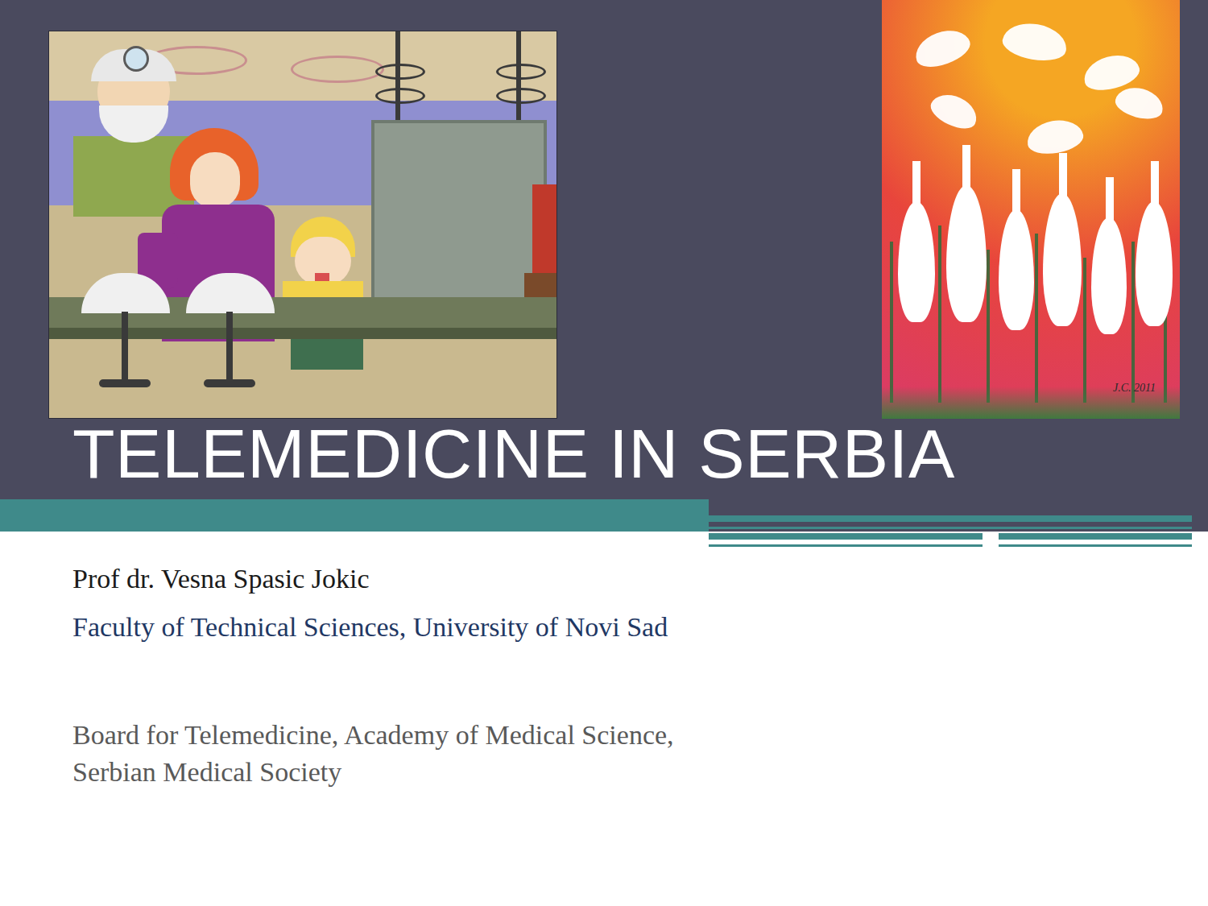J.C. 2011
TELEMEDICINE IN SERBIA
Prof dr. Vesna Spasic Jokic
Faculty of Technical Sciences, University of Novi Sad
Board for Telemedicine, Academy of Medical Science,
Serbian Medical Society